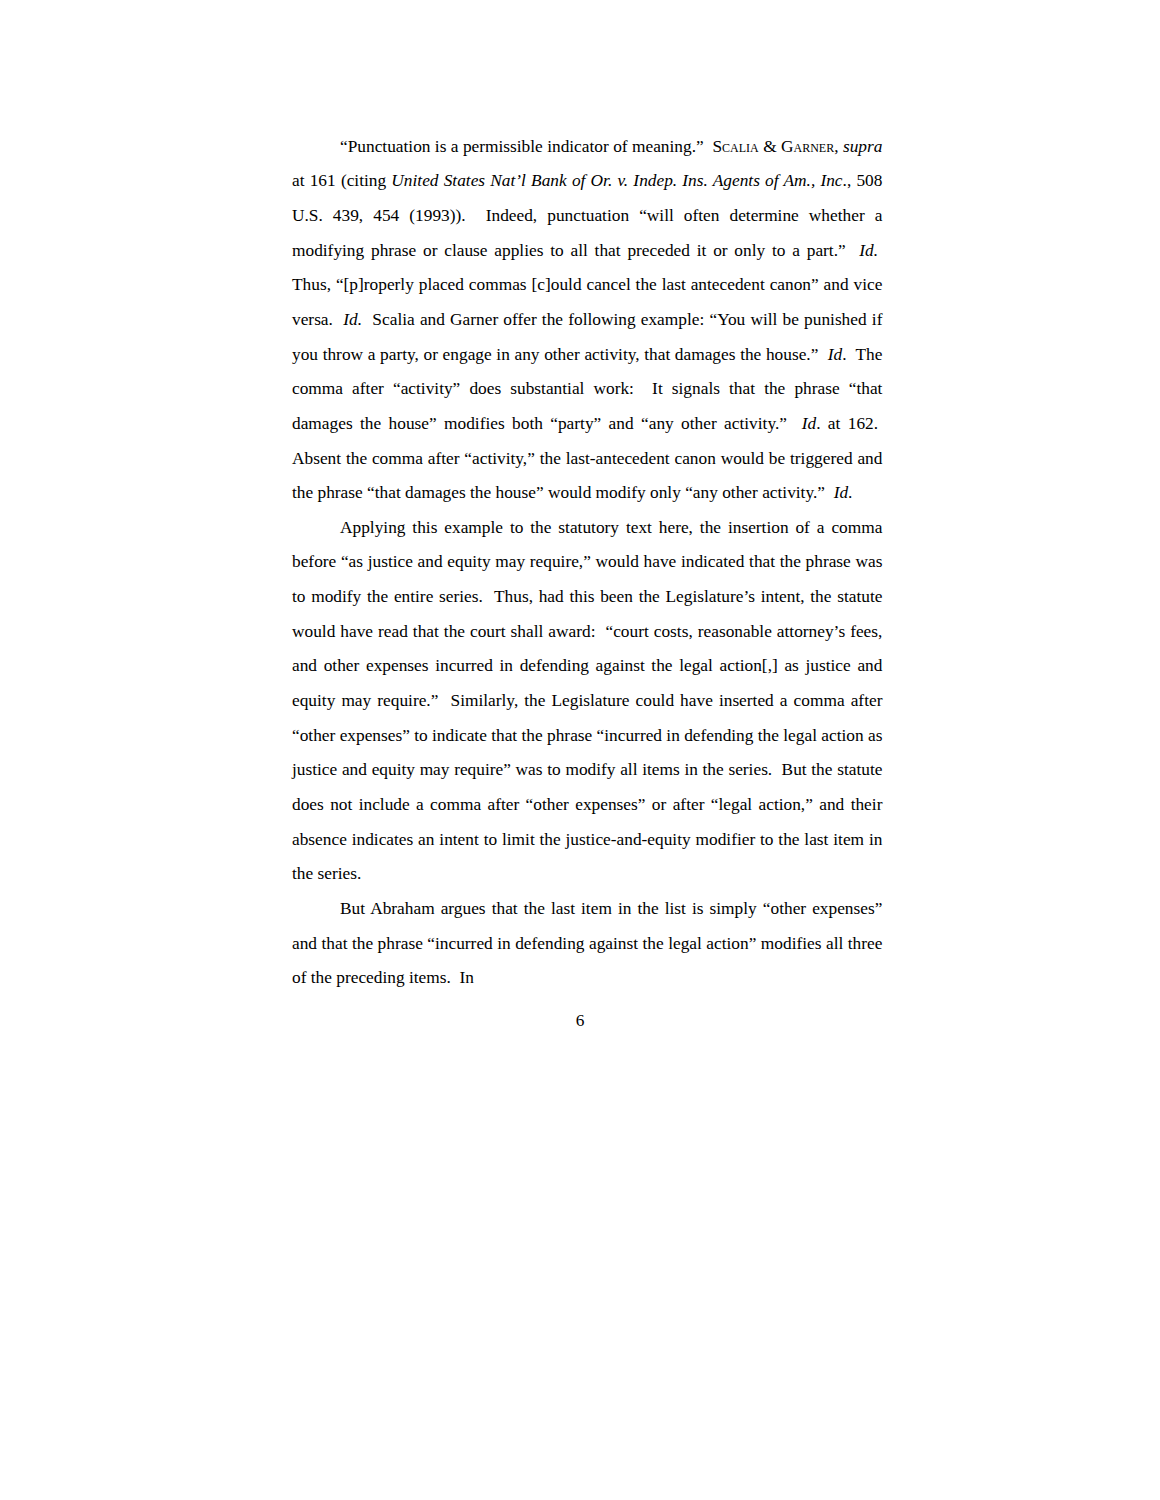“Punctuation is a permissible indicator of meaning.” Scalia & Garner, supra at 161 (citing United States Nat’l Bank of Or. v. Indep. Ins. Agents of Am., Inc., 508 U.S. 439, 454 (1993)). Indeed, punctuation “will often determine whether a modifying phrase or clause applies to all that preceded it or only to a part.” Id. Thus, “[p]roperly placed commas [c]ould cancel the last antecedent canon” and vice versa. Id. Scalia and Garner offer the following example: “You will be punished if you throw a party, or engage in any other activity, that damages the house.” Id. The comma after “activity” does substantial work: It signals that the phrase “that damages the house” modifies both “party” and “any other activity.” Id. at 162. Absent the comma after “activity,” the last-antecedent canon would be triggered and the phrase “that damages the house” would modify only “any other activity.” Id.
Applying this example to the statutory text here, the insertion of a comma before “as justice and equity may require,” would have indicated that the phrase was to modify the entire series. Thus, had this been the Legislature’s intent, the statute would have read that the court shall award: “court costs, reasonable attorney’s fees, and other expenses incurred in defending against the legal action[,] as justice and equity may require.” Similarly, the Legislature could have inserted a comma after “other expenses” to indicate that the phrase “incurred in defending the legal action as justice and equity may require” was to modify all items in the series. But the statute does not include a comma after “other expenses” or after “legal action,” and their absence indicates an intent to limit the justice-and-equity modifier to the last item in the series.
But Abraham argues that the last item in the list is simply “other expenses” and that the phrase “incurred in defending against the legal action” modifies all three of the preceding items. In
6